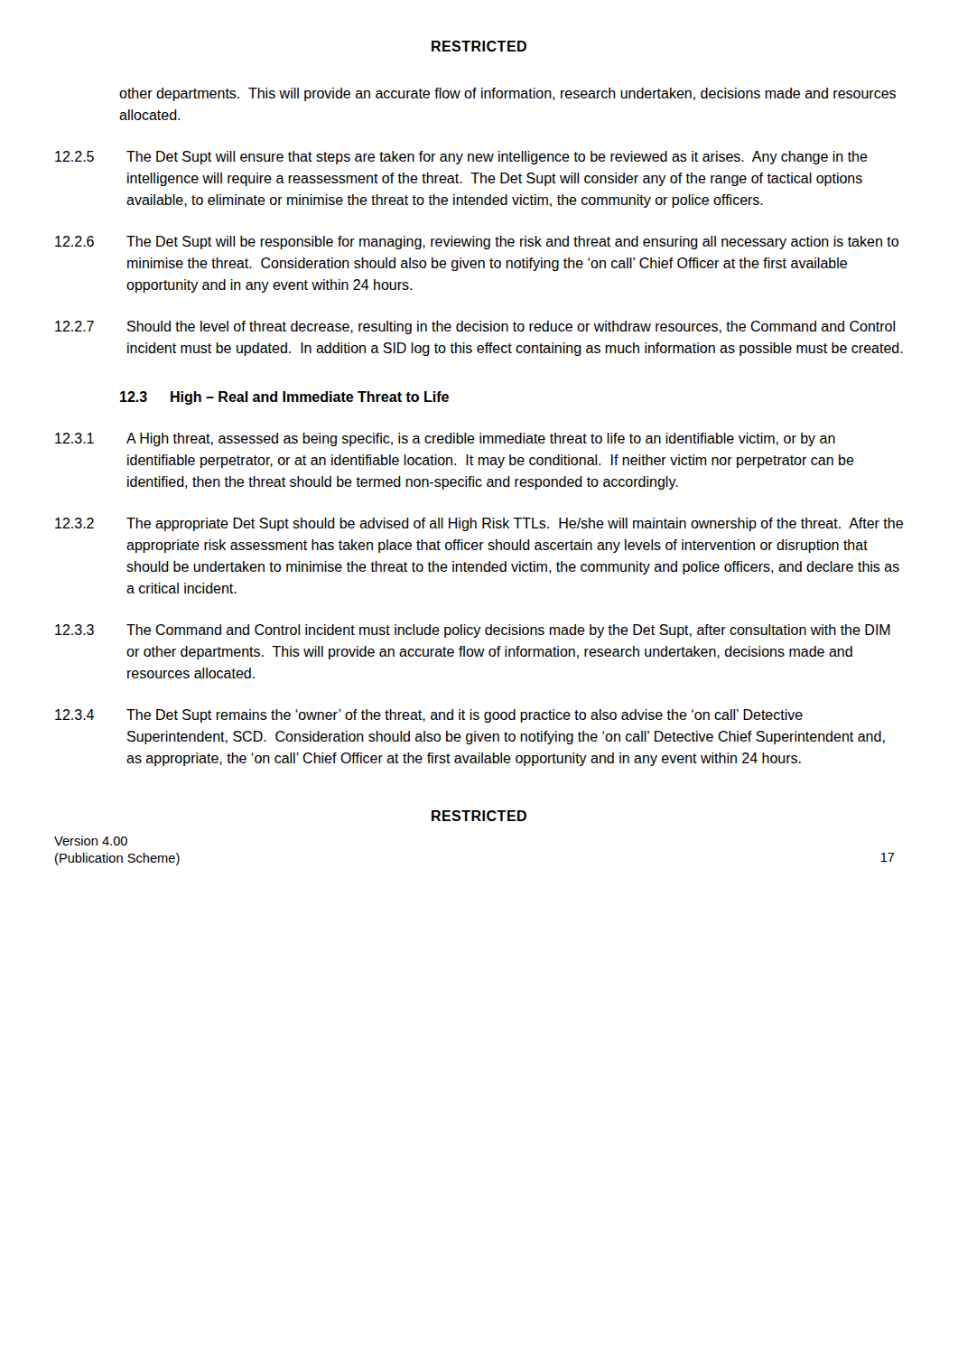RESTRICTED
other departments. This will provide an accurate flow of information, research undertaken, decisions made and resources allocated.
12.2.5
The Det Supt will ensure that steps are taken for any new intelligence to be reviewed as it arises. Any change in the intelligence will require a reassessment of the threat. The Det Supt will consider any of the range of tactical options available, to eliminate or minimise the threat to the intended victim, the community or police officers.
12.2.6
The Det Supt will be responsible for managing, reviewing the risk and threat and ensuring all necessary action is taken to minimise the threat. Consideration should also be given to notifying the ‘on call’ Chief Officer at the first available opportunity and in any event within 24 hours.
12.2.7
Should the level of threat decrease, resulting in the decision to reduce or withdraw resources, the Command and Control incident must be updated. In addition a SID log to this effect containing as much information as possible must be created.
12.3 High – Real and Immediate Threat to Life
12.3.1
A High threat, assessed as being specific, is a credible immediate threat to life to an identifiable victim, or by an identifiable perpetrator, or at an identifiable location. It may be conditional. If neither victim nor perpetrator can be identified, then the threat should be termed non-specific and responded to accordingly.
12.3.2
The appropriate Det Supt should be advised of all High Risk TTLs. He/she will maintain ownership of the threat. After the appropriate risk assessment has taken place that officer should ascertain any levels of intervention or disruption that should be undertaken to minimise the threat to the intended victim, the community and police officers, and declare this as a critical incident.
12.3.3
The Command and Control incident must include policy decisions made by the Det Supt, after consultation with the DIM or other departments. This will provide an accurate flow of information, research undertaken, decisions made and resources allocated.
12.3.4
The Det Supt remains the ‘owner’ of the threat, and it is good practice to also advise the ‘on call’ Detective Superintendent, SCD. Consideration should also be given to notifying the ‘on call’ Detective Chief Superintendent and, as appropriate, the ‘on call’ Chief Officer at the first available opportunity and in any event within 24 hours.
RESTRICTED
Version 4.00
(Publication Scheme)
17